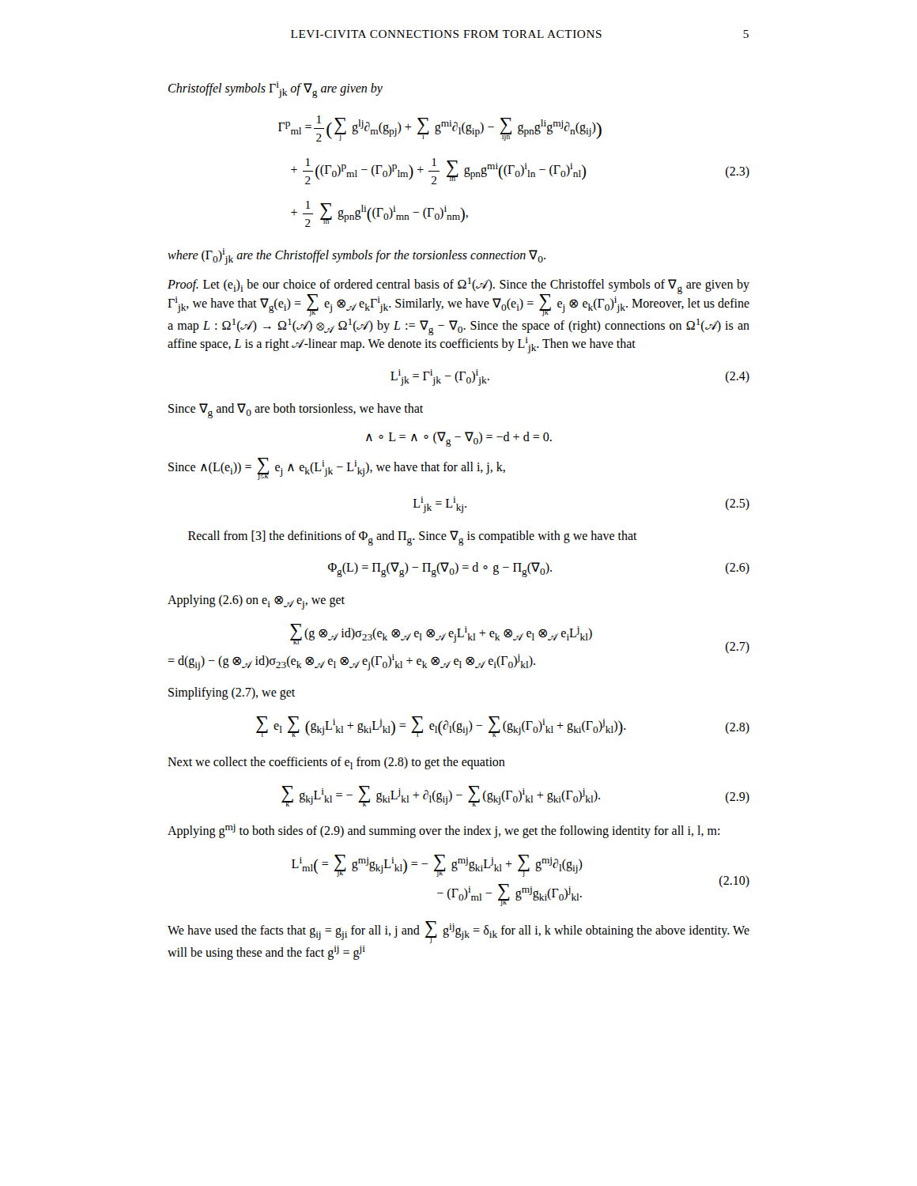LEVI-CIVITA CONNECTIONS FROM TORAL ACTIONS 5
Christoffel symbols Γijk of ∇g are given by
Γpml =12(∑j glj∂m(gpj) + ∑i gmi∂l(gip) − ∑ijn gpngligmj∂n(gij)) + 12((Γ0)pml − (Γ0)plm) + 12 ∑in gpngmi((Γ0)iln − (Γ0)inl) + 12 ∑in gpngli((Γ0)imn − (Γ0)inm),
(2.3)
where (Γ0)ijk are the Christoffel symbols for the torsionless connection ∇0.
Proof. Let (ei)i be our choice of ordered central basis of Ω1(𝒜). Since the Christoffel symbols of ∇g are given by Γijk, we have that ∇g(ei) = ∑jk ej ⊗𝒜 ekΓijk. Similarly, we have ∇0(ei) = ∑jk ej ⊗ ek(Γ0)ijk. Moreover, let us define a map L : Ω1(𝒜) → Ω1(𝒜) ⊗𝒜 Ω1(𝒜) by L := ∇g − ∇0. Since the space of (right) connections on Ω1(𝒜) is an affine space, L is a right 𝒜-linear map. We denote its coefficients by Lijk. Then we have that
Lijk = Γijk − (Γ0)ijk.
(2.4)
Since ∇g and ∇0 are both torsionless, we have that
∧ ∘ L = ∧ ∘ (∇g − ∇0) = −d + d = 0.
Since ∧(L(ei)) = ∑j≤k ej ∧ ek(Lijk − Likj), we have that for all i, j, k,
Lijk = Likj.
(2.5)
Recall from [3] the definitions of Φg and Πg. Since ∇g is compatible with g we have that
Φg(L) = Πg(∇g) − Πg(∇0) = d ∘ g − Πg(∇0).
(2.6)
Applying (2.6) on ei ⊗𝒜 ej, we get
∑kl(g ⊗𝒜 id)σ23(ek ⊗𝒜 el ⊗𝒜 ejLikl + ek ⊗𝒜 el ⊗𝒜 eiLjkl)
= d(gij) − (g ⊗𝒜 id)σ23(ek ⊗𝒜 el ⊗𝒜 ej(Γ0)ikl + ek ⊗𝒜 el ⊗𝒜 ei(Γ0)jkl).
(2.7)
Simplifying (2.7), we get
∑l el ∑k (gkjLikl + gkiLjkl) = ∑l el(∂l(gij) − ∑k(gkj(Γ0)ikl + gki(Γ0)jkl)).
(2.8)
Next we collect the coefficients of el from (2.8) to get the equation
∑k gkjLikl = − ∑k gkiLjkl + ∂l(gij) − ∑k(gkj(Γ0)ikl + gki(Γ0)jkl).
(2.9)
Applying gmj to both sides of (2.9) and summing over the index j, we get the following identity for all i, l, m:
Liml( = ∑jk gmjgkjLikl) = − ∑jk gmjgkiLjkl + ∑j gmj∂l(gij) − (Γ0)iml − ∑jk gmjgki(Γ0)jkl.
(2.10)
We have used the facts that gij = gji for all i, j and ∑j gijgjk = δik for all i, k while obtaining the above identity. We will be using these and the fact gij = gji